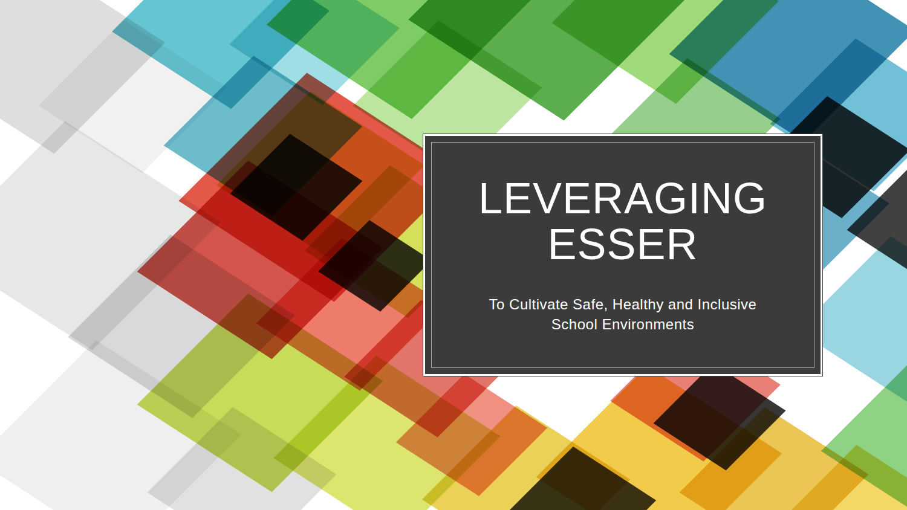LEVERAGING
ESSER
To Cultivate Safe, Healthy and Inclusive
School Environments